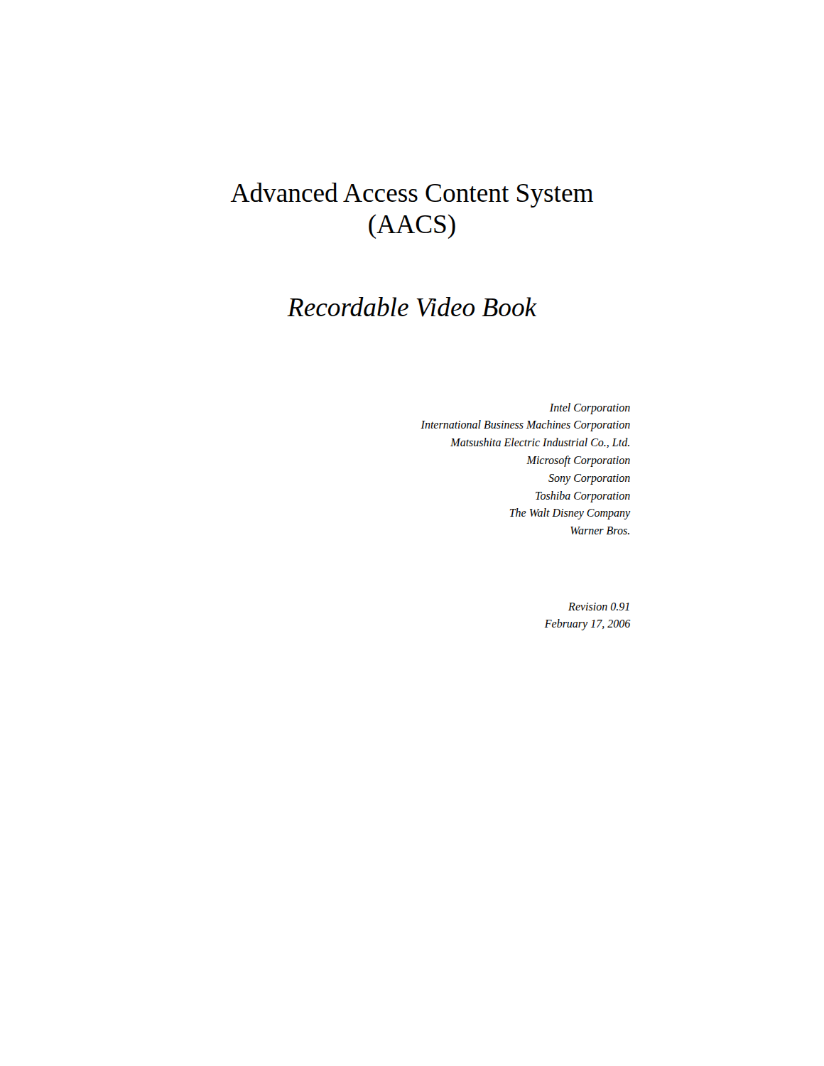Advanced Access Content System (AACS)
Recordable Video Book
Intel Corporation
International Business Machines Corporation
Matsushita Electric Industrial Co., Ltd.
Microsoft Corporation
Sony Corporation
Toshiba Corporation
The Walt Disney Company
Warner Bros.
Revision 0.91
February 17, 2006